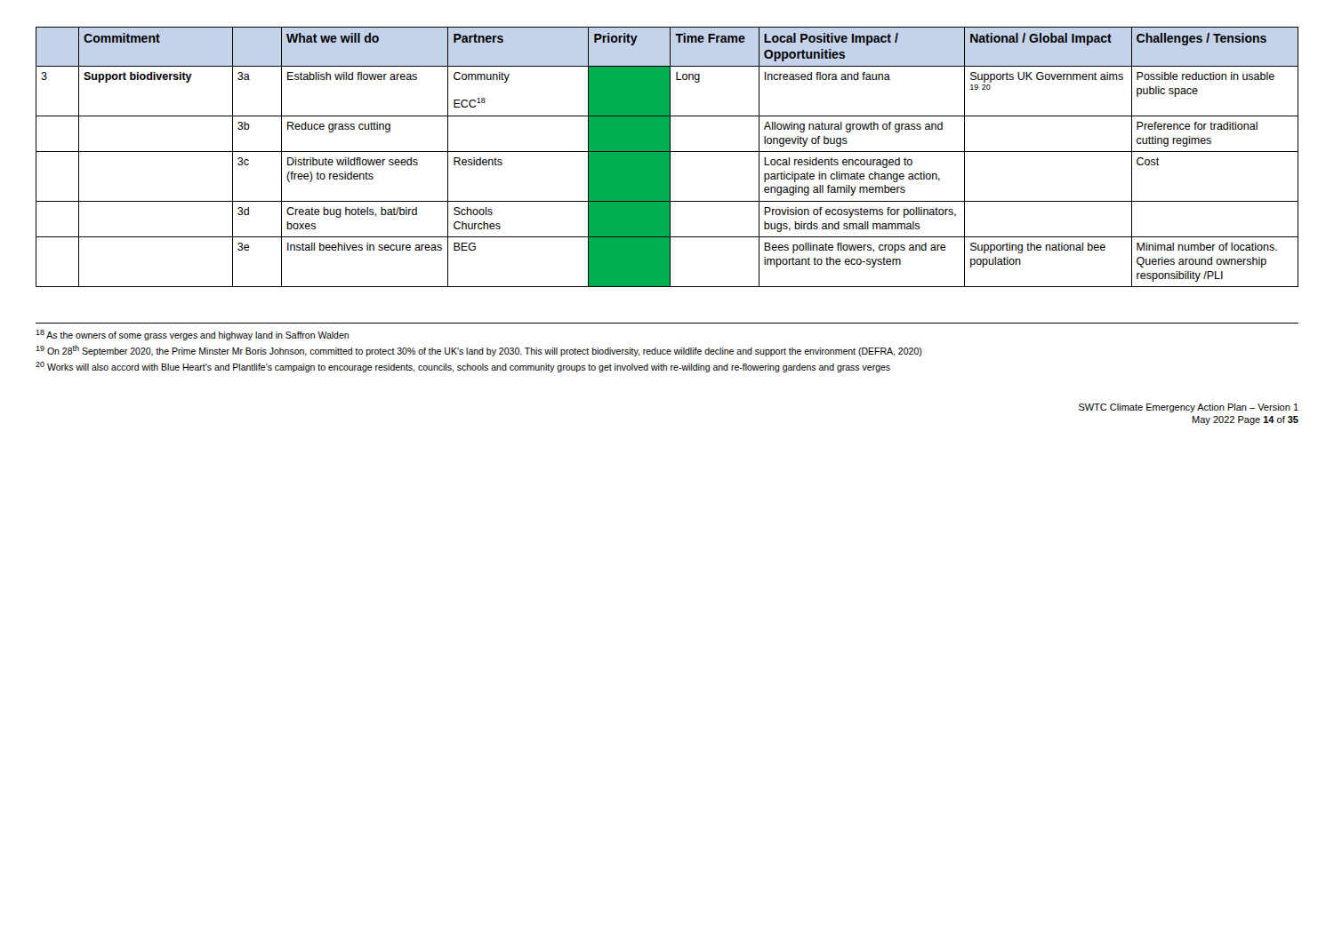| | Commitment | | What we will do | Partners | Priority | Time Frame | Local Positive Impact / Opportunities | National / Global Impact | Challenges / Tensions |
| --- | --- | --- | --- | --- | --- | --- | --- | --- | --- |
| 3 | Support biodiversity | 3a | Establish wild flower areas | Community ECC 18 | | Long | Increased flora and fauna | Supports UK Government aims 19 20 | Possible reduction in usable public space |
| | | 3b | Reduce grass cutting | | | | Allowing natural growth of grass and longevity of bugs | | Preference for traditional cutting regimes |
| | | 3c | Distribute wildflower seeds (free) to residents | Residents | | | Local residents encouraged to participate in climate change action, engaging all family members | | Cost |
| | | 3d | Create bug hotels, bat/bird boxes | Schools Churches | | | Provision of ecosystems for pollinators, bugs, birds and small mammals | | |
| | | 3e | Install beehives in secure areas | BEG | | | Bees pollinate flowers, crops and are important to the eco-system | Supporting the national bee population | Minimal number of locations. Queries around ownership responsibility /PLI |
18 As the owners of some grass verges and highway land in Saffron Walden
19 On 28th September 2020, the Prime Minster Mr Boris Johnson, committed to protect 30% of the UK's land by 2030. This will protect biodiversity, reduce wildlife decline and support the environment (DEFRA, 2020)
20 Works will also accord with Blue Heart's and Plantlife's campaign to encourage residents, councils, schools and community groups to get involved with re-wilding and re-flowering gardens and grass verges
SWTC Climate Emergency Action Plan – Version 1
May 2022 Page 14 of 35